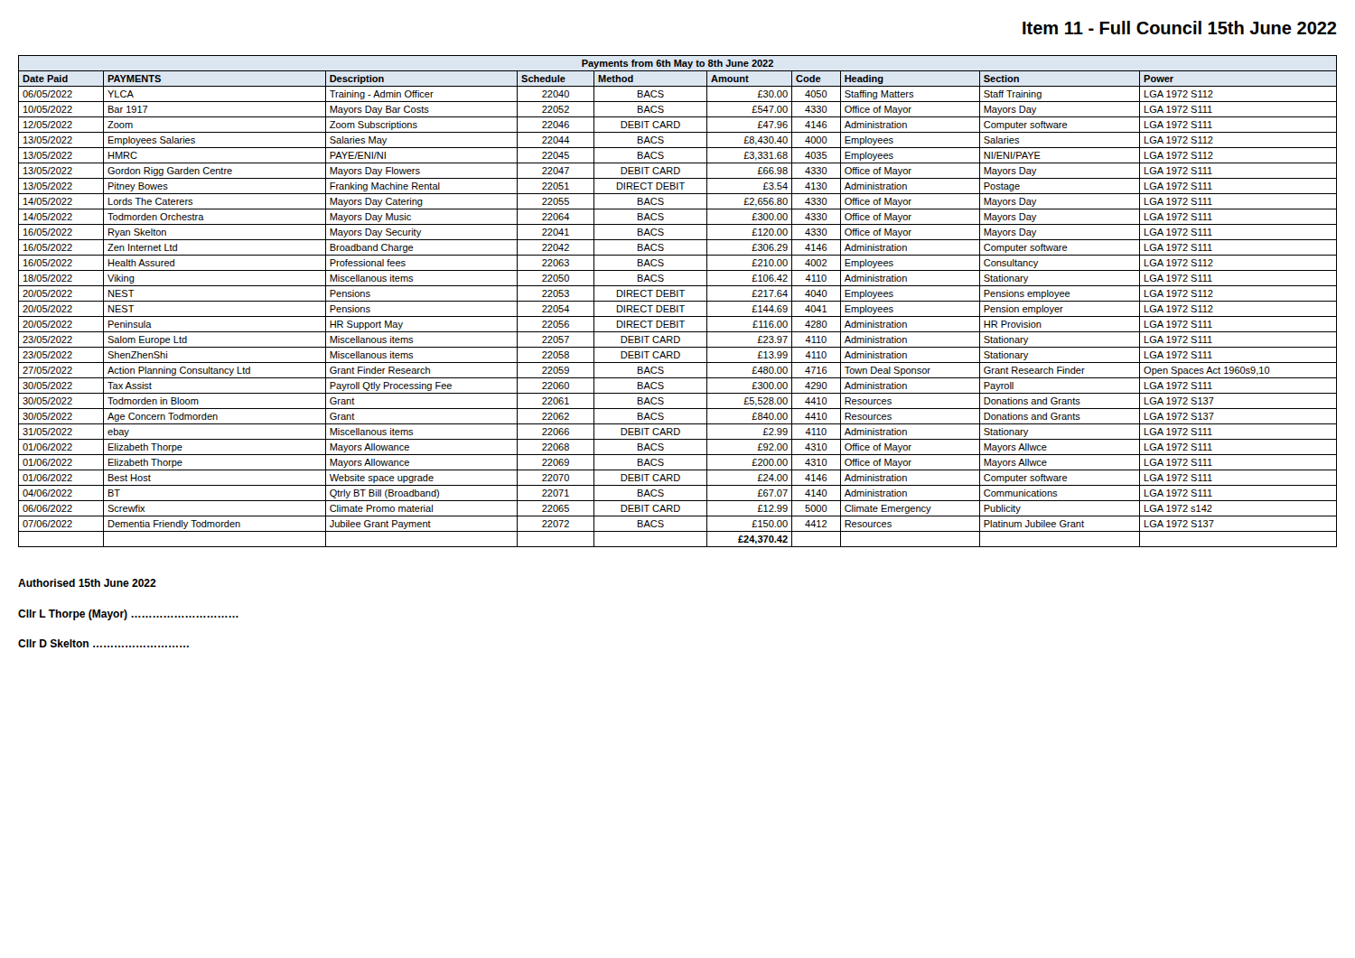Item 11 - Full Council 15th June 2022
Payments from 6th May to 8th June 2022
| Date Paid | PAYMENTS | Description | Schedule | Method | Amount | Code | Heading | Section | Power |
| --- | --- | --- | --- | --- | --- | --- | --- | --- | --- |
| 06/05/2022 | YLCA | Training - Admin Officer | 22040 | BACS | £30.00 | 4050 | Staffing Matters | Staff Training | LGA 1972 S112 |
| 10/05/2022 | Bar 1917 | Mayors Day Bar Costs | 22052 | BACS | £547.00 | 4330 | Office of Mayor | Mayors Day | LGA 1972 S111 |
| 12/05/2022 | Zoom | Zoom Subscriptions | 22046 | DEBIT CARD | £47.96 | 4146 | Administration | Computer software | LGA 1972 S111 |
| 13/05/2022 | Employees Salaries | Salaries May | 22044 | BACS | £8,430.40 | 4000 | Employees | Salaries | LGA 1972 S112 |
| 13/05/2022 | HMRC | PAYE/ENI/NI | 22045 | BACS | £3,331.68 | 4035 | Employees | NI/ENI/PAYE | LGA 1972 S112 |
| 13/05/2022 | Gordon Rigg Garden Centre | Mayors Day Flowers | 22047 | DEBIT CARD | £66.98 | 4330 | Office of Mayor | Mayors Day | LGA 1972 S111 |
| 13/05/2022 | Pitney Bowes | Franking Machine Rental | 22051 | DIRECT DEBIT | £3.54 | 4130 | Administration | Postage | LGA 1972 S111 |
| 14/05/2022 | Lords The Caterers | Mayors Day Catering | 22055 | BACS | £2,656.80 | 4330 | Office of Mayor | Mayors Day | LGA 1972 S111 |
| 14/05/2022 | Todmorden Orchestra | Mayors Day Music | 22064 | BACS | £300.00 | 4330 | Office of Mayor | Mayors Day | LGA 1972 S111 |
| 16/05/2022 | Ryan Skelton | Mayors Day Security | 22041 | BACS | £120.00 | 4330 | Office of Mayor | Mayors Day | LGA 1972 S111 |
| 16/05/2022 | Zen Internet Ltd | Broadband Charge | 22042 | BACS | £306.29 | 4146 | Administration | Computer software | LGA 1972 S111 |
| 16/05/2022 | Health Assured | Professional fees | 22063 | BACS | £210.00 | 4002 | Employees | Consultancy | LGA 1972 S112 |
| 18/05/2022 | Viking | Miscellanous items | 22050 | BACS | £106.42 | 4110 | Administration | Stationary | LGA 1972 S111 |
| 20/05/2022 | NEST | Pensions | 22053 | DIRECT DEBIT | £217.64 | 4040 | Employees | Pensions employee | LGA 1972 S112 |
| 20/05/2022 | NEST | Pensions | 22054 | DIRECT DEBIT | £144.69 | 4041 | Employees | Pension employer | LGA 1972 S112 |
| 20/05/2022 | Peninsula | HR Support May | 22056 | DIRECT DEBIT | £116.00 | 4280 | Administration | HR Provision | LGA 1972 S111 |
| 23/05/2022 | Salom Europe Ltd | Miscellanous items | 22057 | DEBIT CARD | £23.97 | 4110 | Administration | Stationary | LGA 1972 S111 |
| 23/05/2022 | ShenZhenShi | Miscellanous items | 22058 | DEBIT CARD | £13.99 | 4110 | Administration | Stationary | LGA 1972 S111 |
| 27/05/2022 | Action Planning Consultancy Ltd | Grant Finder Research | 22059 | BACS | £480.00 | 4716 | Town Deal Sponsor | Grant Research Finder | Open Spaces Act 1960s9,10 |
| 30/05/2022 | Tax Assist | Payroll Qtly Processing Fee | 22060 | BACS | £300.00 | 4290 | Administration | Payroll | LGA 1972 S111 |
| 30/05/2022 | Todmorden in Bloom | Grant | 22061 | BACS | £5,528.00 | 4410 | Resources | Donations and Grants | LGA 1972 S137 |
| 30/05/2022 | Age Concern Todmorden | Grant | 22062 | BACS | £840.00 | 4410 | Resources | Donations and Grants | LGA 1972 S137 |
| 31/05/2022 | ebay | Miscellanous items | 22066 | DEBIT CARD | £2.99 | 4110 | Administration | Stationary | LGA 1972 S111 |
| 01/06/2022 | Elizabeth Thorpe | Mayors Allowance | 22068 | BACS | £92.00 | 4310 | Office of Mayor | Mayors Allwce | LGA 1972 S111 |
| 01/06/2022 | Elizabeth Thorpe | Mayors Allowance | 22069 | BACS | £200.00 | 4310 | Office of Mayor | Mayors Allwce | LGA 1972 S111 |
| 01/06/2022 | Best Host | Website space upgrade | 22070 | DEBIT CARD | £24.00 | 4146 | Administration | Computer software | LGA 1972 S111 |
| 04/06/2022 | BT | Qtrly BT Bill (Broadband) | 22071 | BACS | £67.07 | 4140 | Administration | Communications | LGA 1972 S111 |
| 06/06/2022 | Screwfix | Climate Promo material | 22065 | DEBIT CARD | £12.99 | 5000 | Climate Emergency | Publicity | LGA 1972 s142 |
| 07/06/2022 | Dementia Friendly Todmorden | Jubilee Grant Payment | 22072 | BACS | £150.00 | 4412 | Resources | Platinum Jubilee Grant | LGA 1972 S137 |
| | | | | | £24,370.42 | | | | |
Authorised 15th June 2022
Cllr L Thorpe (Mayor) …………………………
Cllr D Skelton ………………………